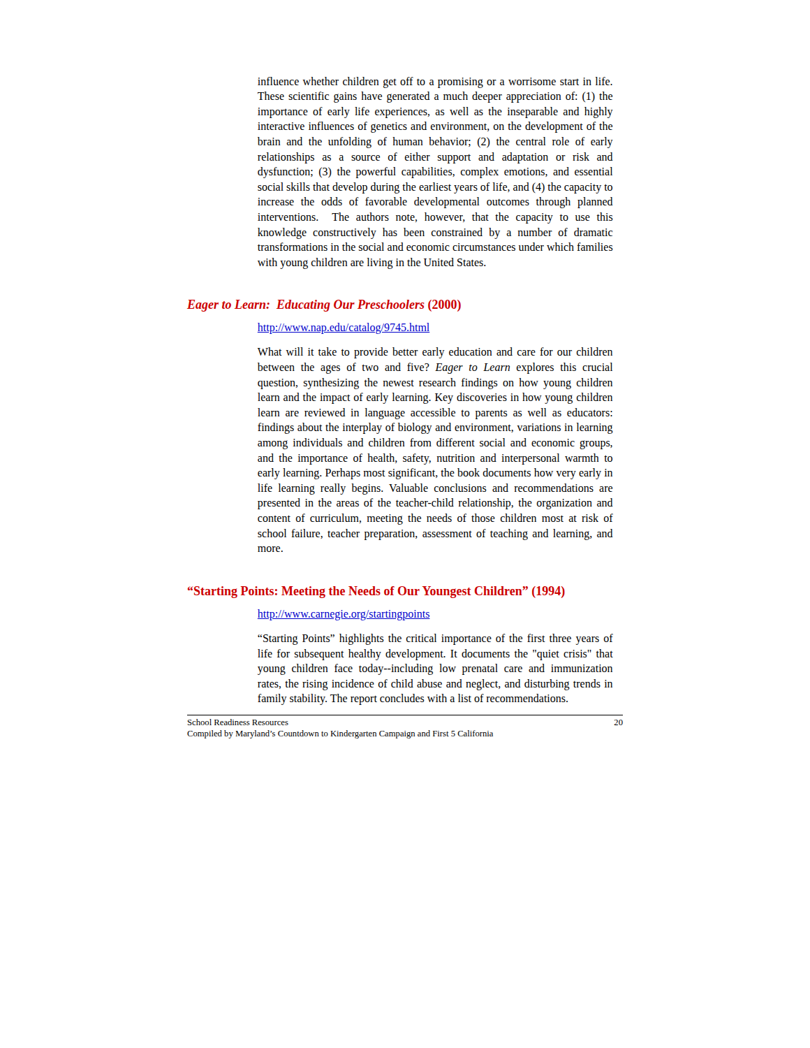influence whether children get off to a promising or a worrisome start in life. These scientific gains have generated a much deeper appreciation of: (1) the importance of early life experiences, as well as the inseparable and highly interactive influences of genetics and environment, on the development of the brain and the unfolding of human behavior; (2) the central role of early relationships as a source of either support and adaptation or risk and dysfunction; (3) the powerful capabilities, complex emotions, and essential social skills that develop during the earliest years of life, and (4) the capacity to increase the odds of favorable developmental outcomes through planned interventions. The authors note, however, that the capacity to use this knowledge constructively has been constrained by a number of dramatic transformations in the social and economic circumstances under which families with young children are living in the United States.
Eager to Learn: Educating Our Preschoolers (2000)
http://www.nap.edu/catalog/9745.html
What will it take to provide better early education and care for our children between the ages of two and five? Eager to Learn explores this crucial question, synthesizing the newest research findings on how young children learn and the impact of early learning. Key discoveries in how young children learn are reviewed in language accessible to parents as well as educators: findings about the interplay of biology and environment, variations in learning among individuals and children from different social and economic groups, and the importance of health, safety, nutrition and interpersonal warmth to early learning. Perhaps most significant, the book documents how very early in life learning really begins. Valuable conclusions and recommendations are presented in the areas of the teacher-child relationship, the organization and content of curriculum, meeting the needs of those children most at risk of school failure, teacher preparation, assessment of teaching and learning, and more.
“Starting Points: Meeting the Needs of Our Youngest Children” (1994)
http://www.carnegie.org/startingpoints
“Starting Points” highlights the critical importance of the first three years of life for subsequent healthy development. It documents the "quiet crisis" that young children face today--including low prenatal care and immunization rates, the rising incidence of child abuse and neglect, and disturbing trends in family stability. The report concludes with a list of recommendations.
School Readiness Resources
Compiled by Maryland’s Countdown to Kindergarten Campaign and First 5 California
20